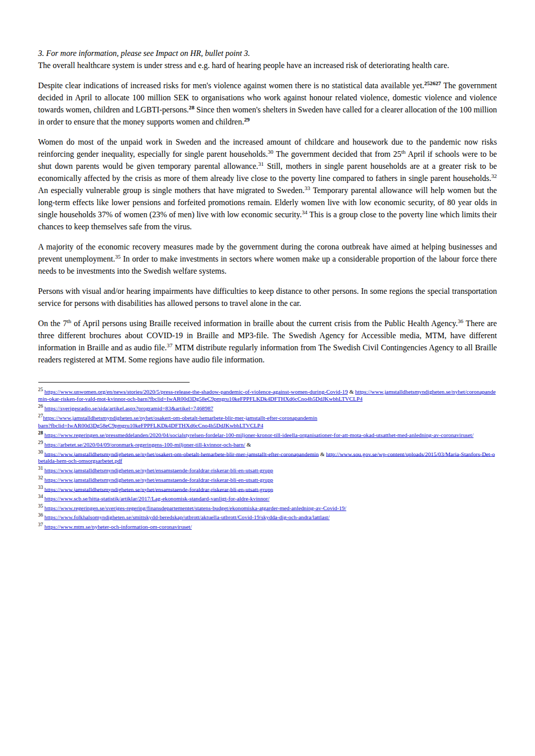3. For more information, please see Impact on HR, bullet point 3.
The overall healthcare system is under stress and e.g. hard of hearing people have an increased risk of deteriorating health care.
Despite clear indications of increased risks for men's violence against women there is no statistical data available yet.252627 The government decided in April to allocate 100 million SEK to organisations who work against honour related violence, domestic violence and violence towards women, children and LGBTI-persons.28 Since then women's shelters in Sweden have called for a clearer allocation of the 100 million in order to ensure that the money supports women and children.29
Women do most of the unpaid work in Sweden and the increased amount of childcare and housework due to the pandemic now risks reinforcing gender inequality, especially for single parent households.30 The government decided that from 25th April if schools were to be shut down parents would be given temporary parental allowance.31 Still, mothers in single parent households are at a greater risk to be economically affected by the crisis as more of them already live close to the poverty line compared to fathers in single parent households.32 An especially vulnerable group is single mothers that have migrated to Sweden.33 Temporary parental allowance will help women but the long-term effects like lower pensions and forfeited promotions remain. Elderly women live with low economic security, of 80 year olds in single households 37% of women (23% of men) live with low economic security.34 This is a group close to the poverty line which limits their chances to keep themselves safe from the virus.
A majority of the economic recovery measures made by the government during the corona outbreak have aimed at helping businesses and prevent unemployment.35 In order to make investments in sectors where women make up a considerable proportion of the labour force there needs to be investments into the Swedish welfare systems.
Persons with visual and/or hearing impairments have difficulties to keep distance to other persons. In some regions the special transportation service for persons with disabilities has allowed persons to travel alone in the car.
On the 7th of April persons using Braille received information in braille about the current crisis from the Public Health Agency.36 There are three different brochures about COVID-19 in Braille and MP3-file. The Swedish Agency for Accessible media, MTM, have different information in Braille and as audio file.37 MTM distribute regularly information from The Swedish Civil Contingencies Agency to all Braille readers registered at MTM. Some regions have audio file information.
25 https://www.unwomen.org/en/news/stories/2020/5/press-release-the-shadow-pandemic-of-violence-against-women-during-Covid-19 & https://www.jamstalldhetsmyndigheten.se/nyhet/coronapandemin-okar-risken-for-vald-mot-kvinnor-och-barn?fbclid=IwAR00d3Dg58eC9pmgru10keFPPFLKDk4DFTHXd6cCno4h5DdJKwbhLTVCLP4
26 https://sverigesradio.se/sida/artikel.aspx?programid=83&artikel=7468987
27 https://www.jamstalldhetsmyndigheten.se/nyhet/osakert-om-obetalt-hemarbete-blir-mer-jamstallt-efter-coronapandemin
barn?fbclid=IwAR00d3Dg58eC9pmgru10keFPPFLKDk4DFTHXd6cCno4h5DdJKwbhLTVCLP4
28 https://www.regeringen.se/pressmeddelanden/2020/04/socialstyrelsen-fordelar-100-miljoner-kronor-till-ideella-organisationer-for-att-mota-okad-utsatthet-med-anledning-av-coronaviruset/
29 https://arbetet.se/2020/04/09/oronmark-regeringens-100-miljoner-till-kvinnor-och-barn/ &
30 https://www.jamstalldhetsmyndigheten.se/nyhet/osakert-om-obetalt-hemarbete-blir-mer-jamstallt-efter-coronapandemin & http://www.sou.gov.se/wp-content/uploads/2015/03/Maria-Stanfors-Det-obetalda-hem-och-omsorgsarbetet.pdf
31 https://www.jamstalldhetsmyndigheten.se/nyhet/ensamstaende-foraldrar-riskerar-bli-en-utsatt-grupp
32 https://www.jamstalldhetsmyndigheten.se/nyhet/ensamstaende-foraldrar-riskerar-bli-en-utsatt-grupp
33 https://www.jamstalldhetsmyndigheten.se/nyhet/ensamstaende-foraldrar-riskerar-bli-en-utsatt-grupp
34 https://www.scb.se/hitta-statistik/artiklar/2017/Lag-ekonomisk-standard-vanligt-for-aldre-kvinnor/
35 https://www.regeringen.se/sveriges-regering/finansdepartementet/statens-budget/ekonomiska-atgarder-med-anledning-av-Covid-19/
36 https://www.folkhalsomyndigheten.se/smittskydd-beredskap/utbrott/aktuella-utbrott/Covid-19/skydda-dig-och-andra/lattlast/
37 https://www.mtm.se/nyheter-och-information-om-coronaviruset/